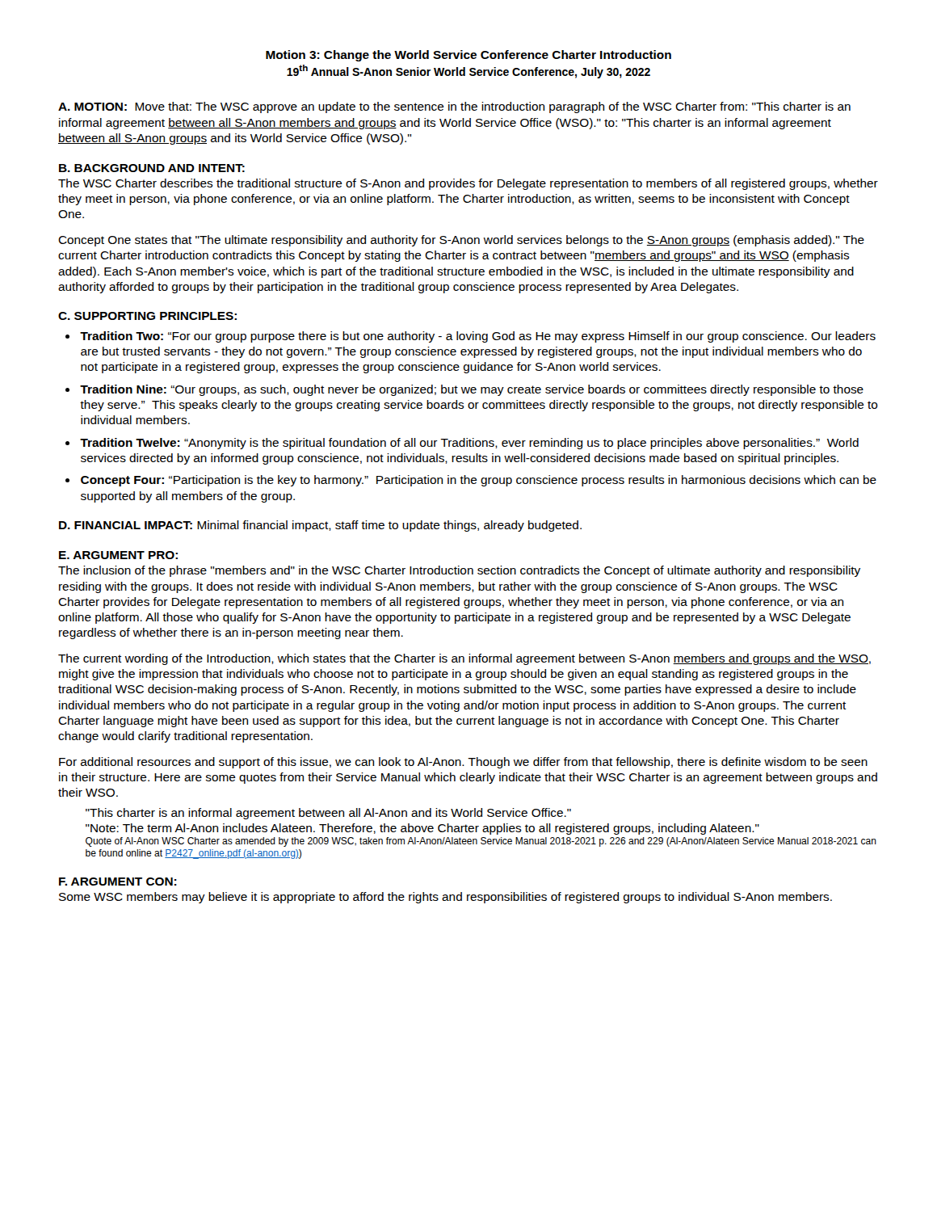Motion 3: Change the World Service Conference Charter Introduction
19th Annual S-Anon Senior World Service Conference, July 30, 2022
A. MOTION: Move that: The WSC approve an update to the sentence in the introduction paragraph of the WSC Charter from: "This charter is an informal agreement between all S-Anon members and groups and its World Service Office (WSO)." to: "This charter is an informal agreement between all S-Anon groups and its World Service Office (WSO)."
B. BACKGROUND AND INTENT:
The WSC Charter describes the traditional structure of S-Anon and provides for Delegate representation to members of all registered groups, whether they meet in person, via phone conference, or via an online platform. The Charter introduction, as written, seems to be inconsistent with Concept One.
Concept One states that "The ultimate responsibility and authority for S-Anon world services belongs to the S-Anon groups (emphasis added)." The current Charter introduction contradicts this Concept by stating the Charter is a contract between "members and groups" and its WSO (emphasis added). Each S-Anon member's voice, which is part of the traditional structure embodied in the WSC, is included in the ultimate responsibility and authority afforded to groups by their participation in the traditional group conscience process represented by Area Delegates.
C. SUPPORTING PRINCIPLES:
Tradition Two: “For our group purpose there is but one authority - a loving God as He may express Himself in our group conscience. Our leaders are but trusted servants - they do not govern.” The group conscience expressed by registered groups, not the input individual members who do not participate in a registered group, expresses the group conscience guidance for S-Anon world services.
Tradition Nine: “Our groups, as such, ought never be organized; but we may create service boards or committees directly responsible to those they serve.” This speaks clearly to the groups creating service boards or committees directly responsible to the groups, not directly responsible to individual members.
Tradition Twelve: “Anonymity is the spiritual foundation of all our Traditions, ever reminding us to place principles above personalities.” World services directed by an informed group conscience, not individuals, results in well-considered decisions made based on spiritual principles.
Concept Four: “Participation is the key to harmony.” Participation in the group conscience process results in harmonious decisions which can be supported by all members of the group.
D. FINANCIAL IMPACT: Minimal financial impact, staff time to update things, already budgeted.
E. ARGUMENT PRO:
The inclusion of the phrase "members and" in the WSC Charter Introduction section contradicts the Concept of ultimate authority and responsibility residing with the groups. It does not reside with individual S-Anon members, but rather with the group conscience of S-Anon groups. The WSC Charter provides for Delegate representation to members of all registered groups, whether they meet in person, via phone conference, or via an online platform. All those who qualify for S-Anon have the opportunity to participate in a registered group and be represented by a WSC Delegate regardless of whether there is an in-person meeting near them.
The current wording of the Introduction, which states that the Charter is an informal agreement between S-Anon members and groups and the WSO, might give the impression that individuals who choose not to participate in a group should be given an equal standing as registered groups in the traditional WSC decision-making process of S-Anon. Recently, in motions submitted to the WSC, some parties have expressed a desire to include individual members who do not participate in a regular group in the voting and/or motion input process in addition to S-Anon groups. The current Charter language might have been used as support for this idea, but the current language is not in accordance with Concept One. This Charter change would clarify traditional representation.
For additional resources and support of this issue, we can look to Al-Anon. Though we differ from that fellowship, there is definite wisdom to be seen in their structure. Here are some quotes from their Service Manual which clearly indicate that their WSC Charter is an agreement between groups and their WSO.
"This charter is an informal agreement between all Al-Anon and its World Service Office."
"Note: The term Al-Anon includes Alateen. Therefore, the above Charter applies to all registered groups, including Alateen."
Quote of Al-Anon WSC Charter as amended by the 2009 WSC, taken from Al-Anon/Alateen Service Manual 2018-2021 p. 226 and 229 (Al-Anon/Alateen Service Manual 2018-2021 can be found online at P2427_online.pdf (al-anon.org))
F. ARGUMENT CON:
Some WSC members may believe it is appropriate to afford the rights and responsibilities of registered groups to individual S-Anon members.